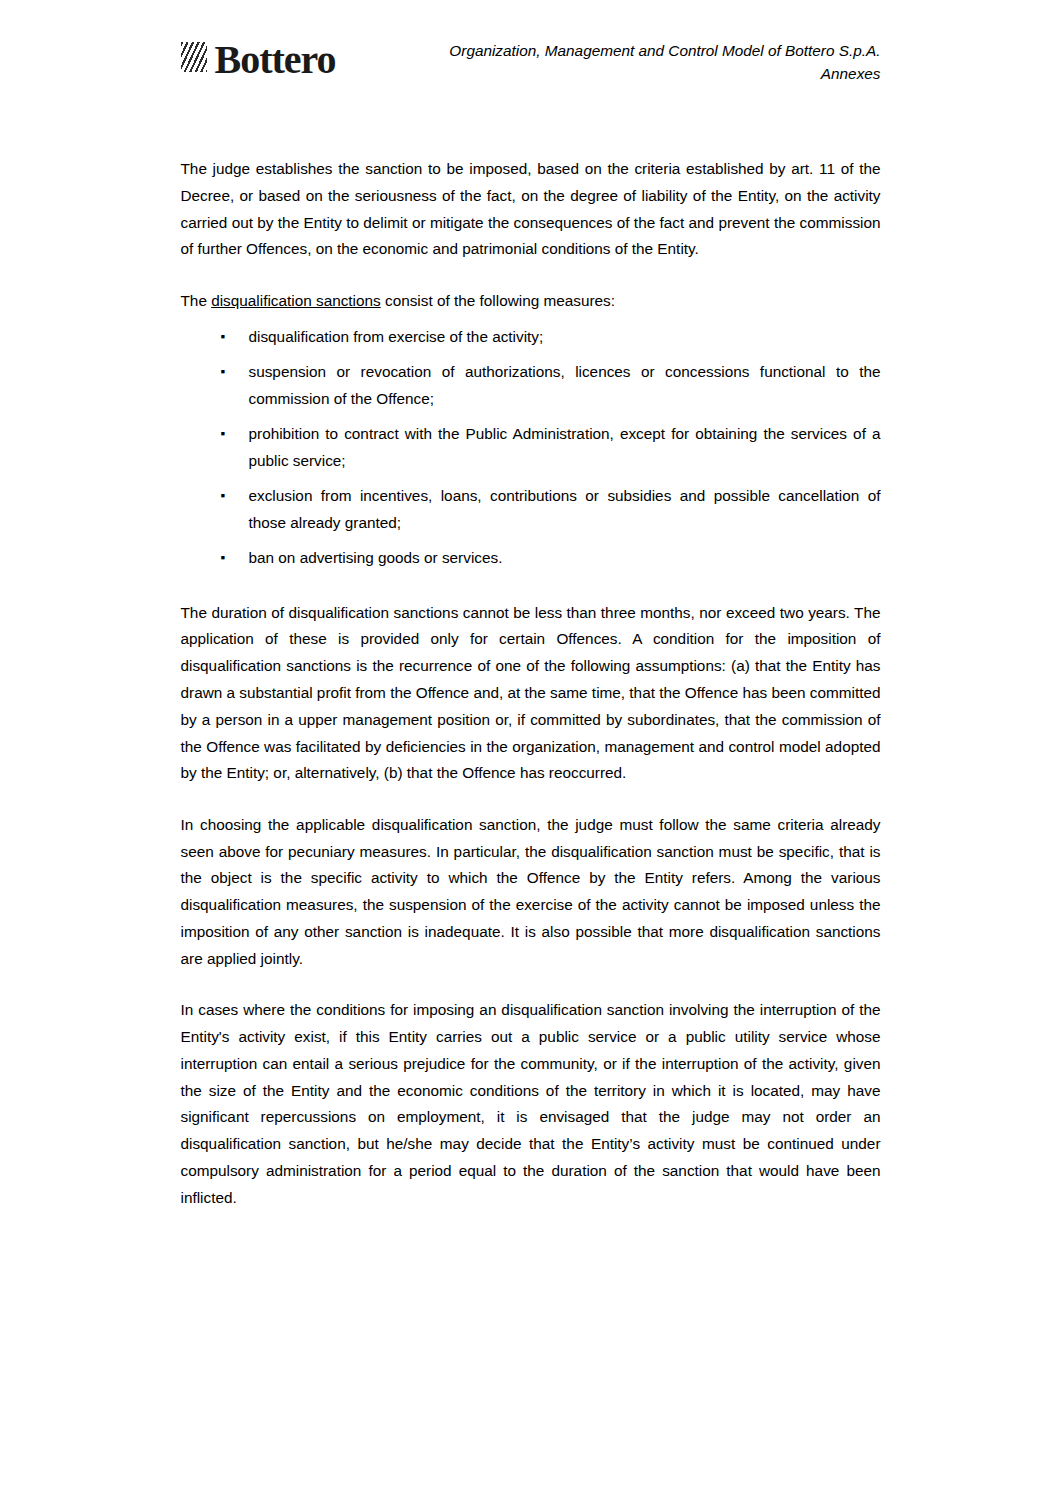Bottero
Organization, Management and Control Model of Bottero S.p.A.
Annexes
The judge establishes the sanction to be imposed, based on the criteria established by art. 11 of the Decree, or based on the seriousness of the fact, on the degree of liability of the Entity, on the activity carried out by the Entity to delimit or mitigate the consequences of the fact and prevent the commission of further Offences, on the economic and patrimonial conditions of the Entity.
The disqualification sanctions consist of the following measures:
disqualification from exercise of the activity;
suspension or revocation of authorizations, licences or concessions functional to the commission of the Offence;
prohibition to contract with the Public Administration, except for obtaining the services of a public service;
exclusion from incentives, loans, contributions or subsidies and possible cancellation of those already granted;
ban on advertising goods or services.
The duration of disqualification sanctions cannot be less than three months, nor exceed two years. The application of these is provided only for certain Offences. A condition for the imposition of disqualification sanctions is the recurrence of one of the following assumptions: (a) that the Entity has drawn a substantial profit from the Offence and, at the same time, that the Offence has been committed by a person in a upper management position or, if committed by subordinates, that the commission of the Offence was facilitated by deficiencies in the organization, management and control model adopted by the Entity; or, alternatively, (b) that the Offence has reoccurred.
In choosing the applicable disqualification sanction, the judge must follow the same criteria already seen above for pecuniary measures. In particular, the disqualification sanction must be specific, that is the object is the specific activity to which the Offence by the Entity refers. Among the various disqualification measures, the suspension of the exercise of the activity cannot be imposed unless the imposition of any other sanction is inadequate. It is also possible that more disqualification sanctions are applied jointly.
In cases where the conditions for imposing an disqualification sanction involving the interruption of the Entity's activity exist, if this Entity carries out a public service or a public utility service whose interruption can entail a serious prejudice for the community, or if the interruption of the activity, given the size of the Entity and the economic conditions of the territory in which it is located, may have significant repercussions on employment, it is envisaged that the judge may not order an disqualification sanction, but he/she may decide that the Entity’s activity must be continued under compulsory administration for a period equal to the duration of the sanction that would have been inflicted.